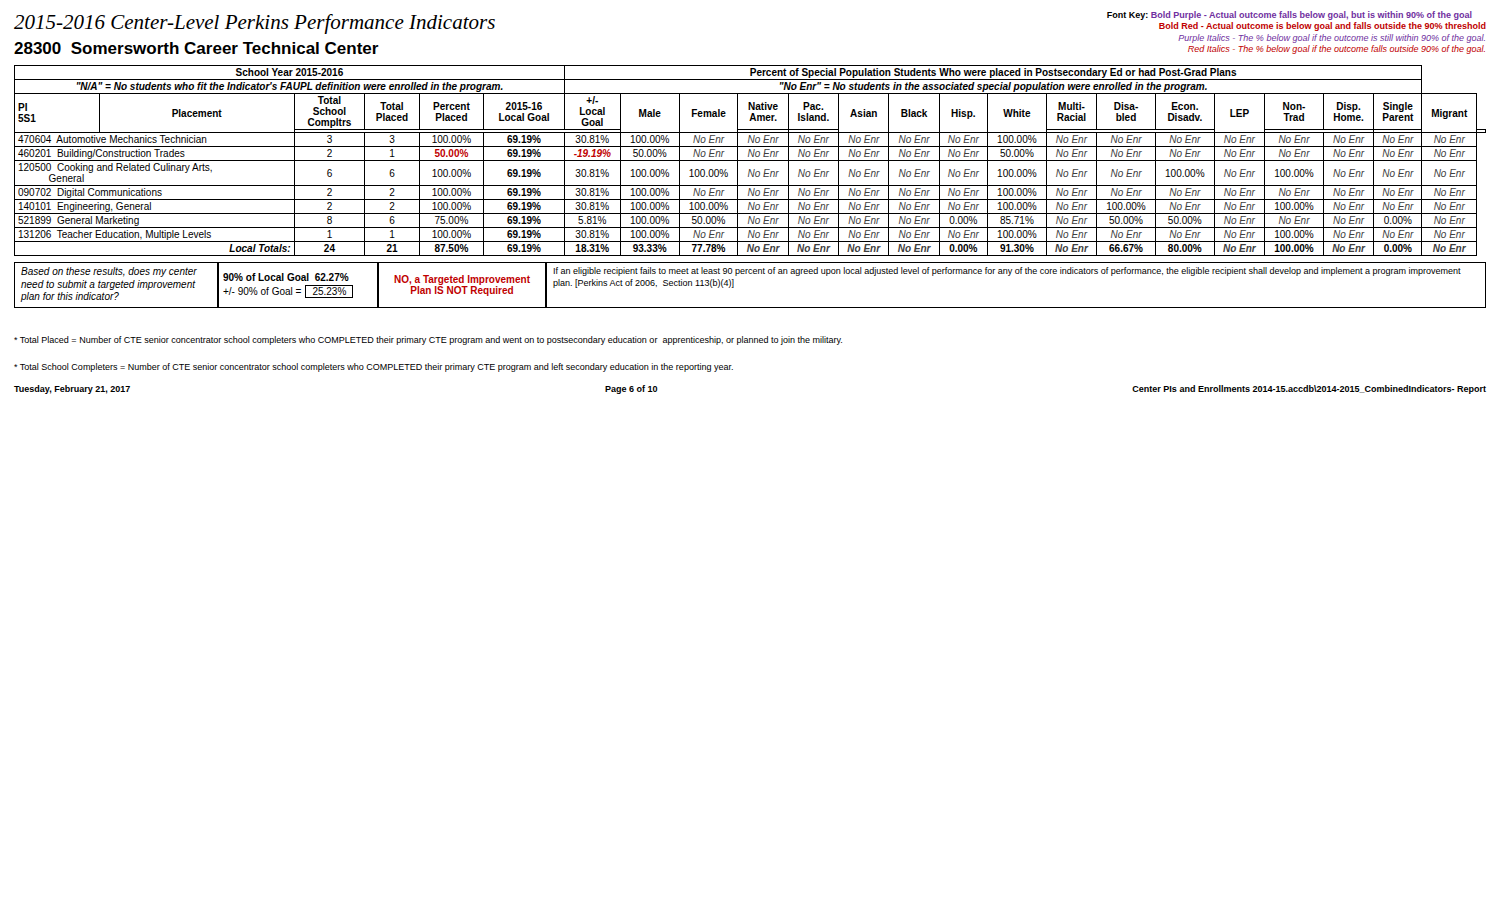2015-2016 Center-Level Perkins Performance Indicators
28300 Somersworth Career Technical Center
Font Key: Bold Purple - Actual outcome falls below goal, but is within 90% of the goal
Bold Red - Actual outcome is below goal and falls outside the 90% threshold
Purple Italics - The % below goal if the outcome is still within 90% of the goal.
Red Italics - The % below goal if the outcome falls outside 90% of the goal.
| School Year 2015-2016 | Percent of Special Population Students Who were placed in Postsecondary Ed or had Post-Grad Plans |
| --- | --- |
| "N/A" = No students who fit the Indicator's FAUPL definition were enrolled in the program. | "No Enr" = No students in the associated special population were enrolled in the program. |
| PI 5S1 | Placement | Total School Compltrs | Total Placed | Percent Placed | 2015-16 Local Goal | +/- Local Goal | Male | Female | Native Amer. | Pac. Island. | Asian | Black | Hisp. | White | Multi- Racial | Disa- bled | Econ. Disadv. | LEP | Non- Trad | Disp. Home. | Single Parent | Migrant |
| 470604 Automotive Mechanics Technician | 3 | 3 | 100.00% | 69.19% | 30.81% | 100.00% | No Enr | No Enr | No Enr | No Enr | No Enr | No Enr | 100.00% | No Enr | No Enr | No Enr | No Enr | No Enr | No Enr | No Enr | No Enr |
| 460201 Building/Construction Trades | 2 | 1 | 50.00% | 69.19% | -19.19% | 50.00% | No Enr | No Enr | No Enr | No Enr | No Enr | No Enr | 50.00% | No Enr | No Enr | No Enr | No Enr | No Enr | No Enr | No Enr | No Enr |
| 120500 Cooking and Related Culinary Arts, General | 6 | 6 | 100.00% | 69.19% | 30.81% | 100.00% | 100.00% | No Enr | No Enr | No Enr | No Enr | No Enr | 100.00% | No Enr | No Enr | 100.00% | No Enr | 100.00% | No Enr | No Enr | No Enr |
| 090702 Digital Communications | 2 | 2 | 100.00% | 69.19% | 30.81% | 100.00% | No Enr | No Enr | No Enr | No Enr | No Enr | No Enr | 100.00% | No Enr | No Enr | No Enr | No Enr | No Enr | No Enr | No Enr | No Enr |
| 140101 Engineering, General | 2 | 2 | 100.00% | 69.19% | 30.81% | 100.00% | 100.00% | No Enr | No Enr | No Enr | No Enr | No Enr | 100.00% | No Enr | 100.00% | No Enr | No Enr | 100.00% | No Enr | No Enr | No Enr |
| 521899 General Marketing | 8 | 6 | 75.00% | 69.19% | 5.81% | 100.00% | 50.00% | No Enr | No Enr | No Enr | No Enr | 0.00% | 85.71% | No Enr | 50.00% | 50.00% | No Enr | No Enr | No Enr | 0.00% | No Enr |
| 131206 Teacher Education, Multiple Levels | 1 | 1 | 100.00% | 69.19% | 30.81% | 100.00% | No Enr | No Enr | No Enr | No Enr | No Enr | No Enr | 100.00% | No Enr | No Enr | No Enr | No Enr | 100.00% | No Enr | No Enr | No Enr |
| Local Totals: | 24 | 21 | 87.50% | 69.19% | 18.31% | 93.33% | 77.78% | No Enr | No Enr | No Enr | No Enr | 0.00% | 91.30% | No Enr | 66.67% | 80.00% | No Enr | 100.00% | No Enr | 0.00% | No Enr |
Based on these results, does my center need to submit a targeted improvement plan for this indicator?
90% of Local Goal 62.27%
+/- 90% of Goal =25.23%
NO, a Targeted Improvement
Plan IS NOT Required
If an eligible recipient fails to meet at least 90 percent of an agreed upon local adjusted level of performance for any of the core indicators of performance, the eligible recipient shall develop and implement a program improvement plan. [Perkins Act of 2006, Section 113(b)(4)]
* Total Placed = Number of CTE senior concentrator school completers who COMPLETED their primary CTE program and went on to postsecondary education or apprenticeship, or planned to join the military.
* Total School Completers = Number of CTE senior concentrator school completers who COMPLETED their primary CTE program and left secondary education in the reporting year.
Tuesday, February 21, 2017
Page 6 of 10
Center PIs and Enrollments 2014-15.accdb\2014-2015_CombinedIndicators- Report